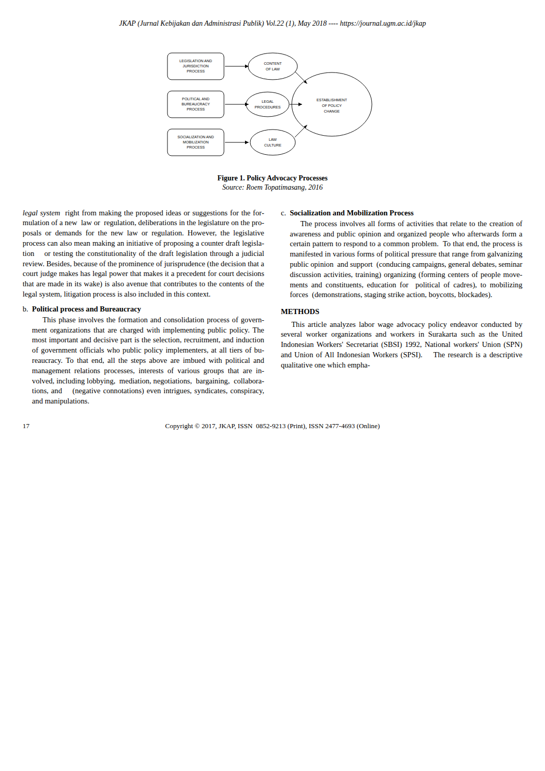JKAP (Jurnal Kebijakan dan Administrasi Publik) Vol.22 (1), May 2018 ---- https://journal.ugm.ac.id/jkap
LEGISLATION AND JURISDICTION PROCESS POLITICAL AND BUREAUCRACY PROCESS SOCIALIZATION AND MOBILIZATION PROCESS CONTENT OF LAW LEGAL PROCEDURES LAW CULTURE ESTABLISHMENT OF POLICY CHANGE
Figure 1. Policy Advocacy Processes Source: Roem Topatimasang, 2016
legal system right from making the proposed ideas or suggestions for the formulation of a new law or regulation, deliberations in the legislature on the proposals or demands for the new law or regulation. However, the legislative process can also mean making an initiative of proposing a counter draft legislation or testing the constitutionality of the draft legislation through a judicial review. Besides, because of the prominence of jurisprudence (the decision that a court judge makes has legal power that makes it a precedent for court decisions that are made in its wake) is also avenue that contributes to the contents of the legal system, litigation process is also included in this context.
b.
Political process and Bureaucracy
This phase involves the formation and consolidation process of government organizations that are charged with implementing public policy. The most important and decisive part is the selection, recruitment, and induction of government officials who public policy implementers, at all tiers of bureaucracy. To that end, all the steps above are imbued with political and management relations processes, interests of various groups that are involved, including lobbying, mediation, negotiations, bargaining, collaborations, and (negative connotations) even intrigues, syndicates, conspiracy, and manipulations.
c.
Socialization and Mobilization Process
The process involves all forms of activities that relate to the creation of awareness and public opinion and organized people who afterwards form a certain pattern to respond to a common problem. To that end, the process is manifested in various forms of political pressure that range from galvanizing public opinion and support (conducing campaigns, general debates, seminar discussion activities, training) organizing (forming centers of people movements and constituents, education for political of cadres), to mobilizing forces (demonstrations, staging strike action, boycotts, blockades).
METHODS
This article analyzes labor wage advocacy policy endeavor conducted by several worker organizations and workers in Surakarta such as the United Indonesian Workers' Secretariat (SBSI) 1992, National workers' Union (SPN) and Union of All Indonesian Workers (SPSI). The research is a descriptive qualitative one which empha-
17 Copyright © 2017, JKAP, ISSN 0852-9213 (Print), ISSN 2477-4693 (Online)